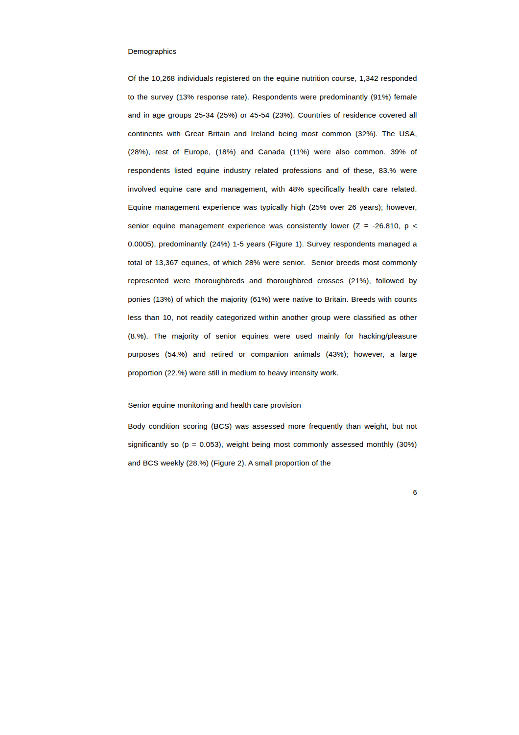Demographics
Of the 10,268 individuals registered on the equine nutrition course, 1,342 responded to the survey (13% response rate). Respondents were predominantly (91%) female and in age groups 25-34 (25%) or 45-54 (23%). Countries of residence covered all continents with Great Britain and Ireland being most common (32%). The USA, (28%), rest of Europe, (18%) and Canada (11%) were also common. 39% of respondents listed equine industry related professions and of these, 83.% were involved equine care and management, with 48% specifically health care related. Equine management experience was typically high (25% over 26 years); however, senior equine management experience was consistently lower (Z = -26.810, p < 0.0005), predominantly (24%) 1-5 years (Figure 1). Survey respondents managed a total of 13,367 equines, of which 28% were senior. Senior breeds most commonly represented were thoroughbreds and thoroughbred crosses (21%), followed by ponies (13%) of which the majority (61%) were native to Britain. Breeds with counts less than 10, not readily categorized within another group were classified as other (8.%). The majority of senior equines were used mainly for hacking/pleasure purposes (54.%) and retired or companion animals (43%); however, a large proportion (22.%) were still in medium to heavy intensity work.
Senior equine monitoring and health care provision
Body condition scoring (BCS) was assessed more frequently than weight, but not significantly so (p = 0.053), weight being most commonly assessed monthly (30%) and BCS weekly (28.%) (Figure 2). A small proportion of the
6